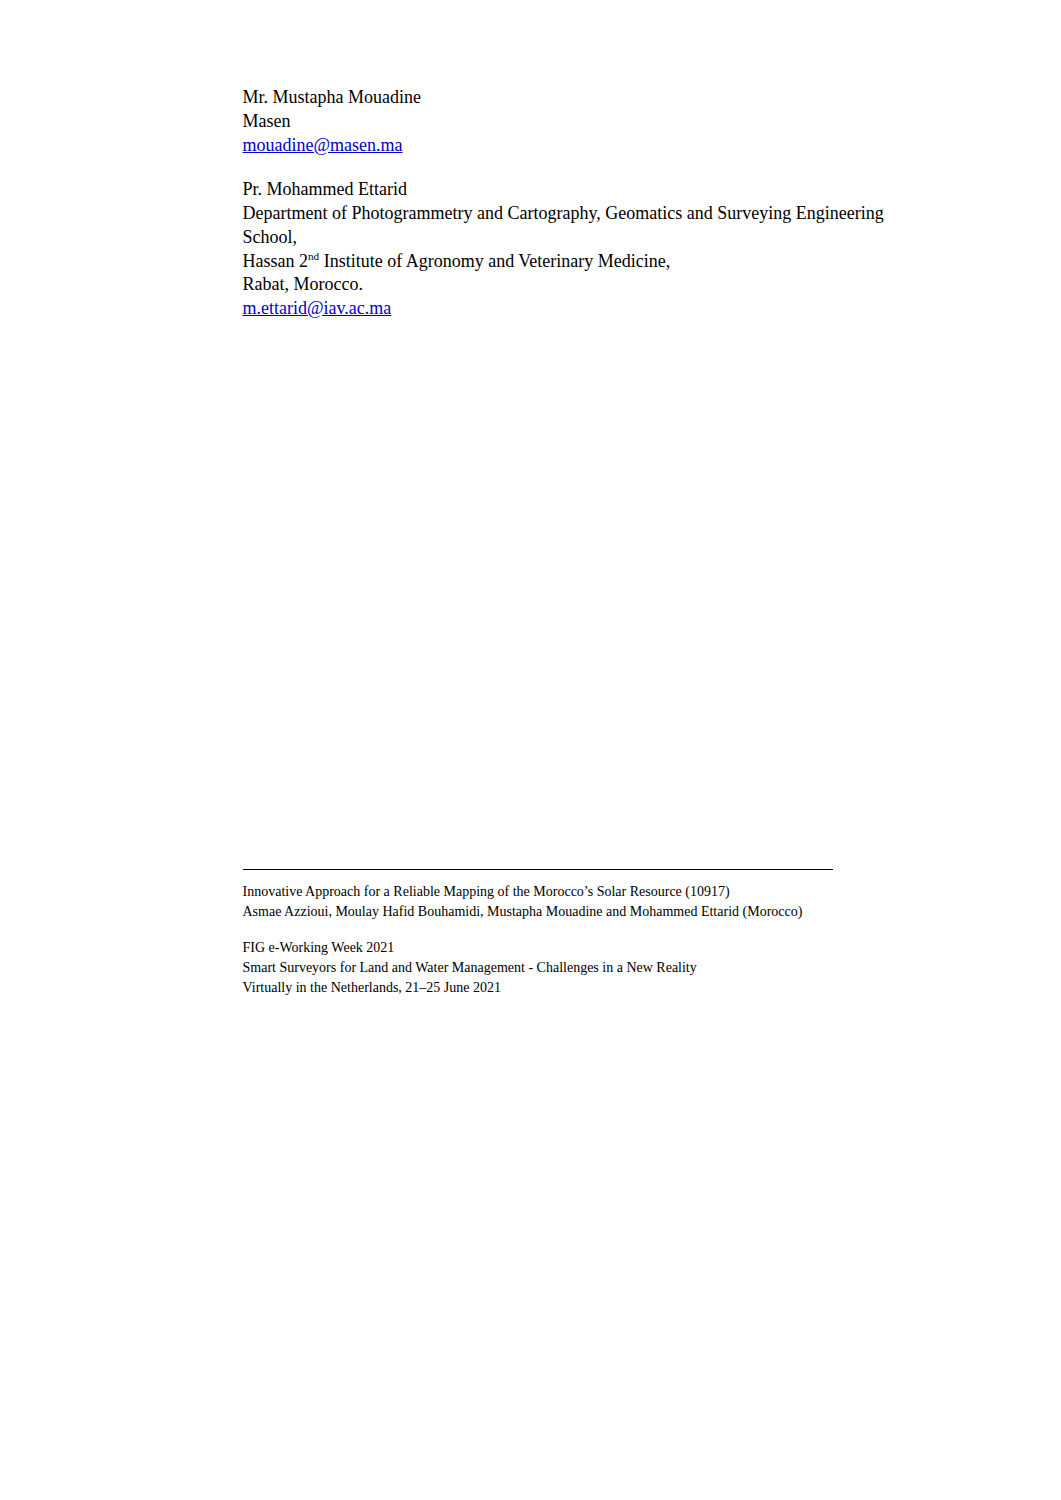Mr. Mustapha Mouadine
Masen
mouadine@masen.ma
Pr. Mohammed Ettarid
Department of Photogrammetry and Cartography, Geomatics and Surveying Engineering
School,
Hassan 2nd Institute of Agronomy and Veterinary Medicine,
Rabat, Morocco.
m.ettarid@iav.ac.ma
Innovative Approach for a Reliable Mapping of the Morocco’s Solar Resource (10917)
Asmae Azzioui, Moulay Hafid Bouhamidi, Mustapha Mouadine and Mohammed Ettarid (Morocco)
FIG e-Working Week 2021
Smart Surveyors for Land and Water Management - Challenges in a New Reality
Virtually in the Netherlands, 21–25 June 2021